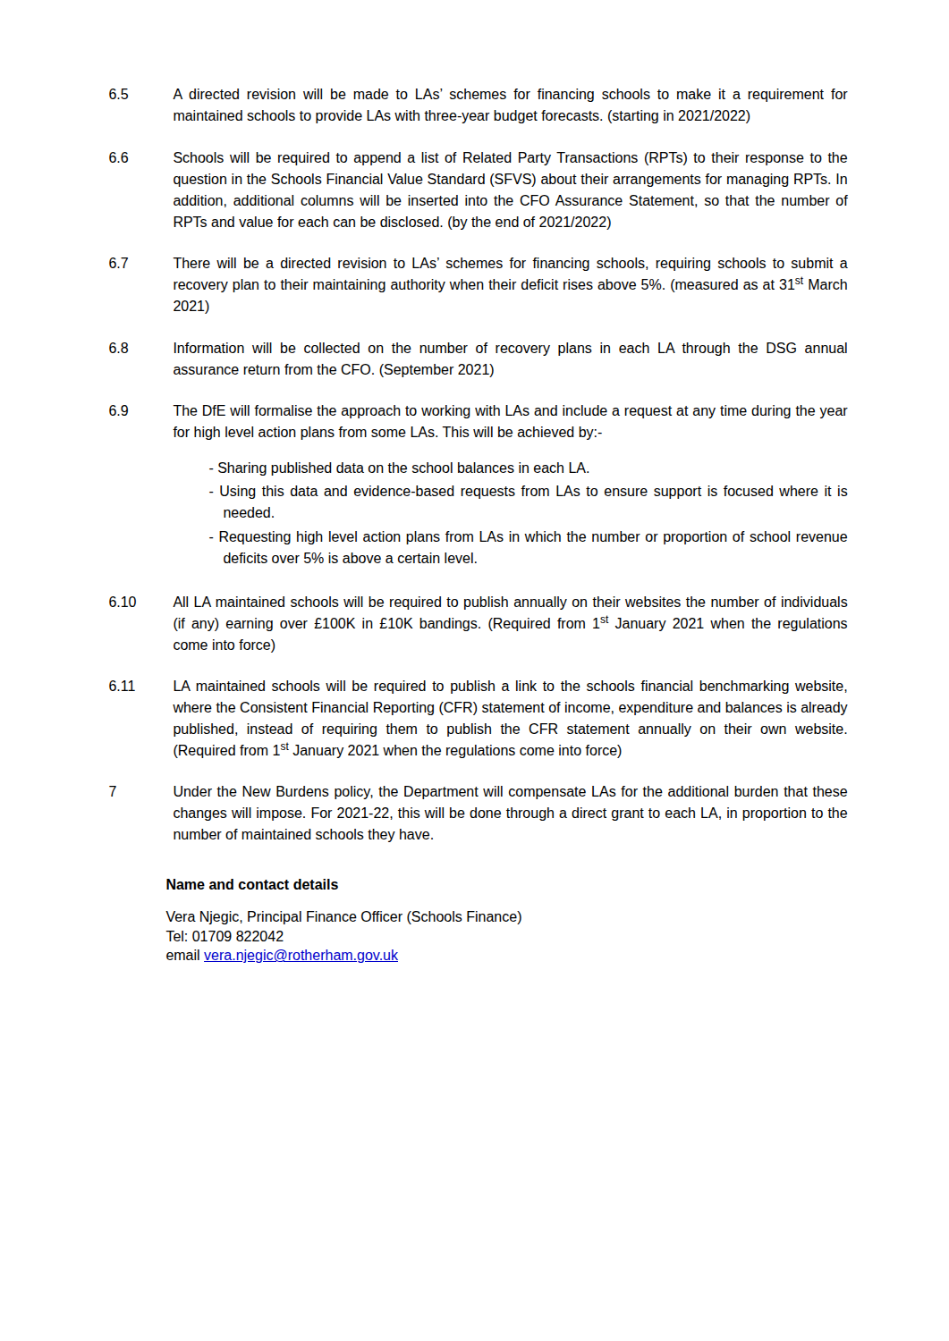6.5
A directed revision will be made to LAs’ schemes for financing schools to make it a requirement for maintained schools to provide LAs with three-year budget forecasts. (starting in 2021/2022)
6.6
Schools will be required to append a list of Related Party Transactions (RPTs) to their response to the question in the Schools Financial Value Standard (SFVS) about their arrangements for managing RPTs. In addition, additional columns will be inserted into the CFO Assurance Statement, so that the number of RPTs and value for each can be disclosed. (by the end of 2021/2022)
6.7
There will be a directed revision to LAs’ schemes for financing schools, requiring schools to submit a recovery plan to their maintaining authority when their deficit rises above 5%. (measured as at 31st March 2021)
6.8
Information will be collected on the number of recovery plans in each LA through the DSG annual assurance return from the CFO. (September 2021)
6.9
The DfE will formalise the approach to working with LAs and include a request at any time during the year for high level action plans from some LAs. This will be achieved by:-
- Sharing published data on the school balances in each LA.
- Using this data and evidence-based requests from LAs to ensure support is focused where it is needed.
- Requesting high level action plans from LAs in which the number or proportion of school revenue deficits over 5% is above a certain level.
6.10
All LA maintained schools will be required to publish annually on their websites the number of individuals (if any) earning over £100K in £10K bandings. (Required from 1st January 2021 when the regulations come into force)
6.11
LA maintained schools will be required to publish a link to the schools financial benchmarking website, where the Consistent Financial Reporting (CFR) statement of income, expenditure and balances is already published, instead of requiring them to publish the CFR statement annually on their own website. (Required from 1st January 2021 when the regulations come into force)
7
Under the New Burdens policy, the Department will compensate LAs for the additional burden that these changes will impose. For 2021-22, this will be done through a direct grant to each LA, in proportion to the number of maintained schools they have.
Name and contact details
Vera Njegic, Principal Finance Officer (Schools Finance)
Tel: 01709 822042
email vera.njegic@rotherham.gov.uk